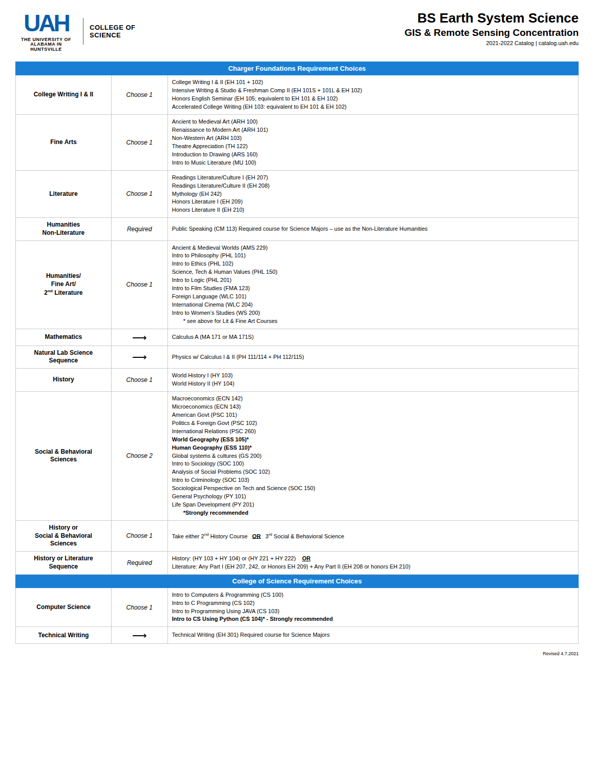UAH THE UNIVERSITY OF
ALABAMA IN HUNTSVILLE
COLLEGE OF
SCIENCE
BS Earth System Science
GIS & Remote Sensing Concentration
2021-2022 Catalog | catalog.uah.edu
| Charger Foundations Requirement Choices |
| College Writing I & II | Choose 1 | College Writing I & II (EH 101 + 102) Intensive Writing & Studio & Freshman Comp II (EH 101S + 101L & EH 102) Honors English Seminar (EH 105; equivalent to EH 101 & EH 102) Accelerated College Writing (EH 103: equivalent to EH 101 & EH 102) |
| Fine Arts | Choose 1 | Ancient to Medieval Art (ARH 100) Renaissance to Modern Art (ARH 101) Non-Western Art (ARH 103) Theatre Appreciation (TH 122) Introduction to Drawing (ARS 160) Intro to Music Literature (MU 100) |
| Literature | Choose 1 | Readings Literature/Culture I (EH 207) Readings Literature/Culture II (EH 208) Mythology (EH 242) Honors Literature I (EH 209) Honors Literature II (EH 210) |
| Humanities Non-Literature | Required | Public Speaking (CM 113) Required course for Science Majors – use as the Non-Literature Humanities |
| Humanities/ Fine Art/ 2 nd Literature | Choose 1 | Ancient & Medieval Worlds (AMS 229) Intro to Philosophy (PHL 101) Intro to Ethics (PHL 102) Science, Tech & Human Values (PHL 150) Intro to Logic (PHL 201) Intro to Film Studies (FMA 123) Foreign Language (WLC 101) International Cinema (WLC 204) Intro to Women’s Studies (WS 200) * see above for Lit & Fine Art Courses |
| Mathematics | ⟶ | Calculus A (MA 171 or MA 171S) |
| Natural Lab Science Sequence | ⟶ | Physics w/ Calculus I & II (PH 111/114 + PH 112/115) |
| History | Choose 1 | World History I (HY 103) World History II (HY 104) |
| Social & Behavioral Sciences | Choose 2 | Macroeconomics (ECN 142) Microeconomics (ECN 143) American Govt (PSC 101) Politics & Foreign Govt (PSC 102) International Relations (PSC 260) World Geography (ESS 105)* Human Geography (ESS 110)* Global systems & cultures (GS 200) Intro to Sociology (SOC 100) Analysis of Social Problems (SOC 102) Intro to Criminology (SOC 103) Sociological Perspective on Tech and Science (SOC 150) General Psychology (PY 101) Life Span Development (PY 201) *Strongly recommended |
| History or Social & Behavioral Sciences | Choose 1 | Take either 2 nd History Course OR 3 rd Social & Behavioral Science |
| History or Literature Sequence | Required | History: (HY 103 + HY 104) or (HY 221 + HY 222) OR Literature: Any Part I (EH 207, 242, or Honors EH 209) + Any Part II (EH 208 or honors EH 210) |
| College of Science Requirement Choices |
| Computer Science | Choose 1 | Intro to Computers & Programming (CS 100) Intro to C Programming (CS 102) Intro to Programming Using JAVA (CS 103) Intro to CS Using Python (CS 104)* - Strongly recommended |
| Technical Writing | ⟶ | Technical Writing (EH 301) Required course for Science Majors |
Revised 4.7.2021